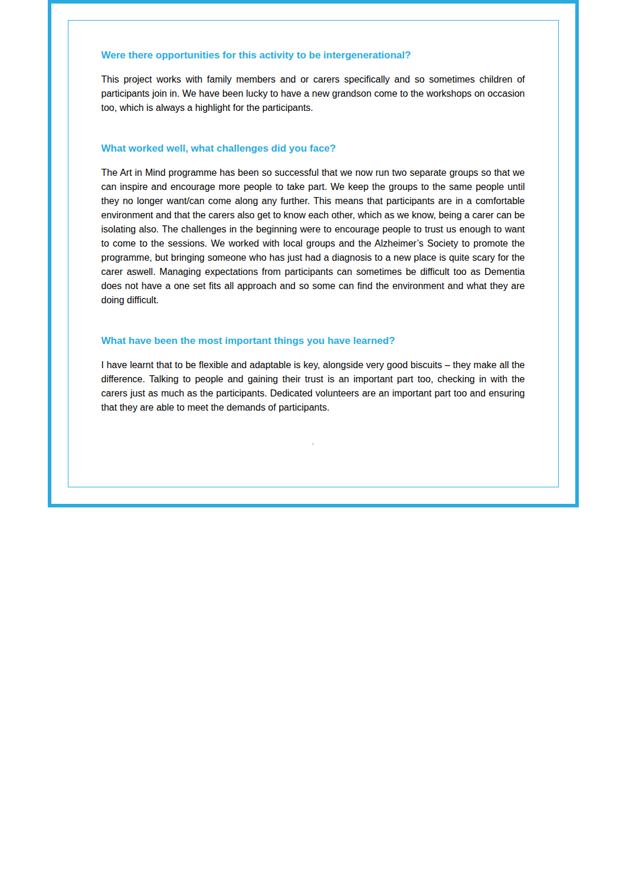Were there opportunities for this activity to be intergenerational?
This project works with family members and or carers specifically and so sometimes children of participants join in. We have been lucky to have a new grandson come to the workshops on occasion too, which is always a highlight for the participants.
What worked well, what challenges did you face?
The Art in Mind programme has been so successful that we now run two separate groups so that we can inspire and encourage more people to take part. We keep the groups to the same people until they no longer want/can come along any further. This means that participants are in a comfortable environment and that the carers also get to know each other, which as we know, being a carer can be isolating also. The challenges in the beginning were to encourage people to trust us enough to want to come to the sessions. We worked with local groups and the Alzheimer’s Society to promote the programme, but bringing someone who has just had a diagnosis to a new place is quite scary for the carer aswell. Managing expectations from participants can sometimes be difficult too as Dementia does not have a one set fits all approach and so some can find the environment and what they are doing difficult.
What have been the most important things you have learned?
I have learnt that to be flexible and adaptable is key, alongside very good biscuits – they make all the difference. Talking to people and gaining their trust is an important part too, checking in with the carers just as much as the participants. Dedicated volunteers are an important part too and ensuring that they are able to meet the demands of participants.